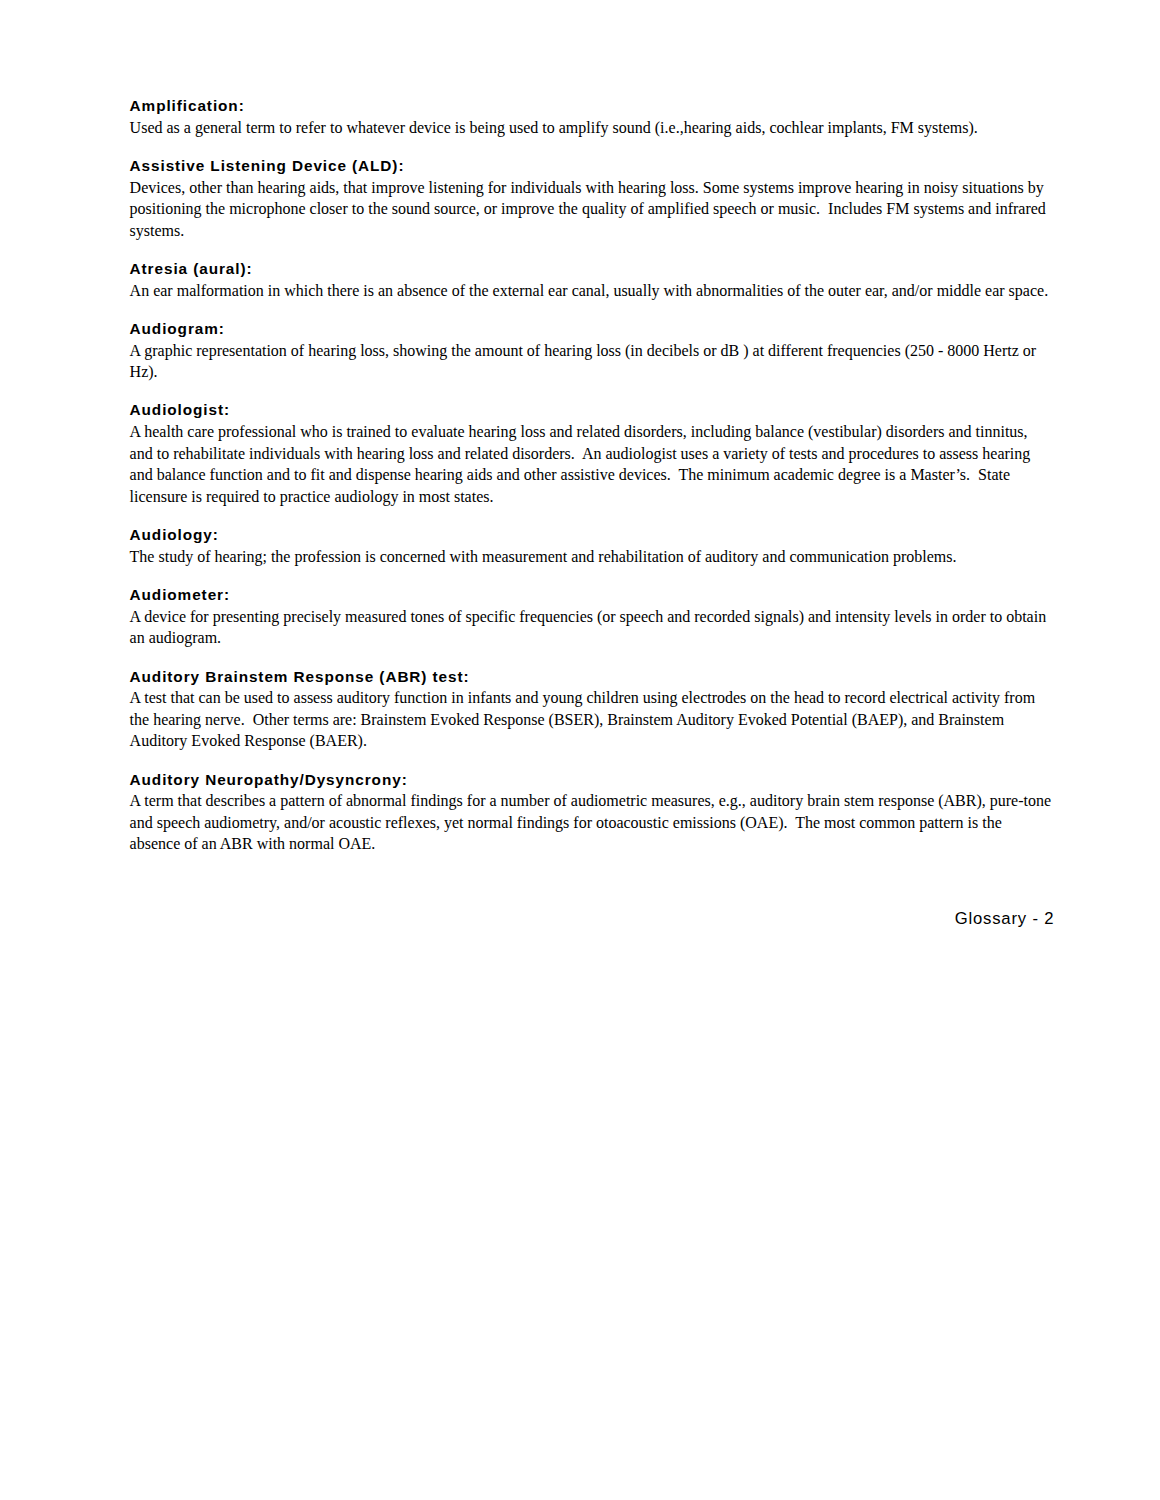Amplification:
Used as a general term to refer to whatever device is being used to amplify sound (i.e.,hearing aids, cochlear implants, FM systems).
Assistive Listening Device (ALD):
Devices, other than hearing aids, that improve listening for individuals with hearing loss. Some systems improve hearing in noisy situations by positioning the microphone closer to the sound source, or improve the quality of amplified speech or music. Includes FM systems and infrared systems.
Atresia (aural):
An ear malformation in which there is an absence of the external ear canal, usually with abnormalities of the outer ear, and/or middle ear space.
Audiogram:
A graphic representation of hearing loss, showing the amount of hearing loss (in decibels or dB ) at different frequencies (250 - 8000 Hertz or Hz).
Audiologist:
A health care professional who is trained to evaluate hearing loss and related disorders, including balance (vestibular) disorders and tinnitus, and to rehabilitate individuals with hearing loss and related disorders. An audiologist uses a variety of tests and procedures to assess hearing and balance function and to fit and dispense hearing aids and other assistive devices. The minimum academic degree is a Master’s. State licensure is required to practice audiology in most states.
Audiology:
The study of hearing; the profession is concerned with measurement and rehabilitation of auditory and communication problems.
Audiometer:
A device for presenting precisely measured tones of specific frequencies (or speech and recorded signals) and intensity levels in order to obtain an audiogram.
Auditory Brainstem Response (ABR) test:
A test that can be used to assess auditory function in infants and young children using electrodes on the head to record electrical activity from the hearing nerve. Other terms are: Brainstem Evoked Response (BSER), Brainstem Auditory Evoked Potential (BAEP), and Brainstem Auditory Evoked Response (BAER).
Auditory Neuropathy/Dysyncrony:
A term that describes a pattern of abnormal findings for a number of audiometric measures, e.g., auditory brain stem response (ABR), pure-tone and speech audiometry, and/or acoustic reflexes, yet normal findings for otoacoustic emissions (OAE). The most common pattern is the absence of an ABR with normal OAE.
Glossary - 2